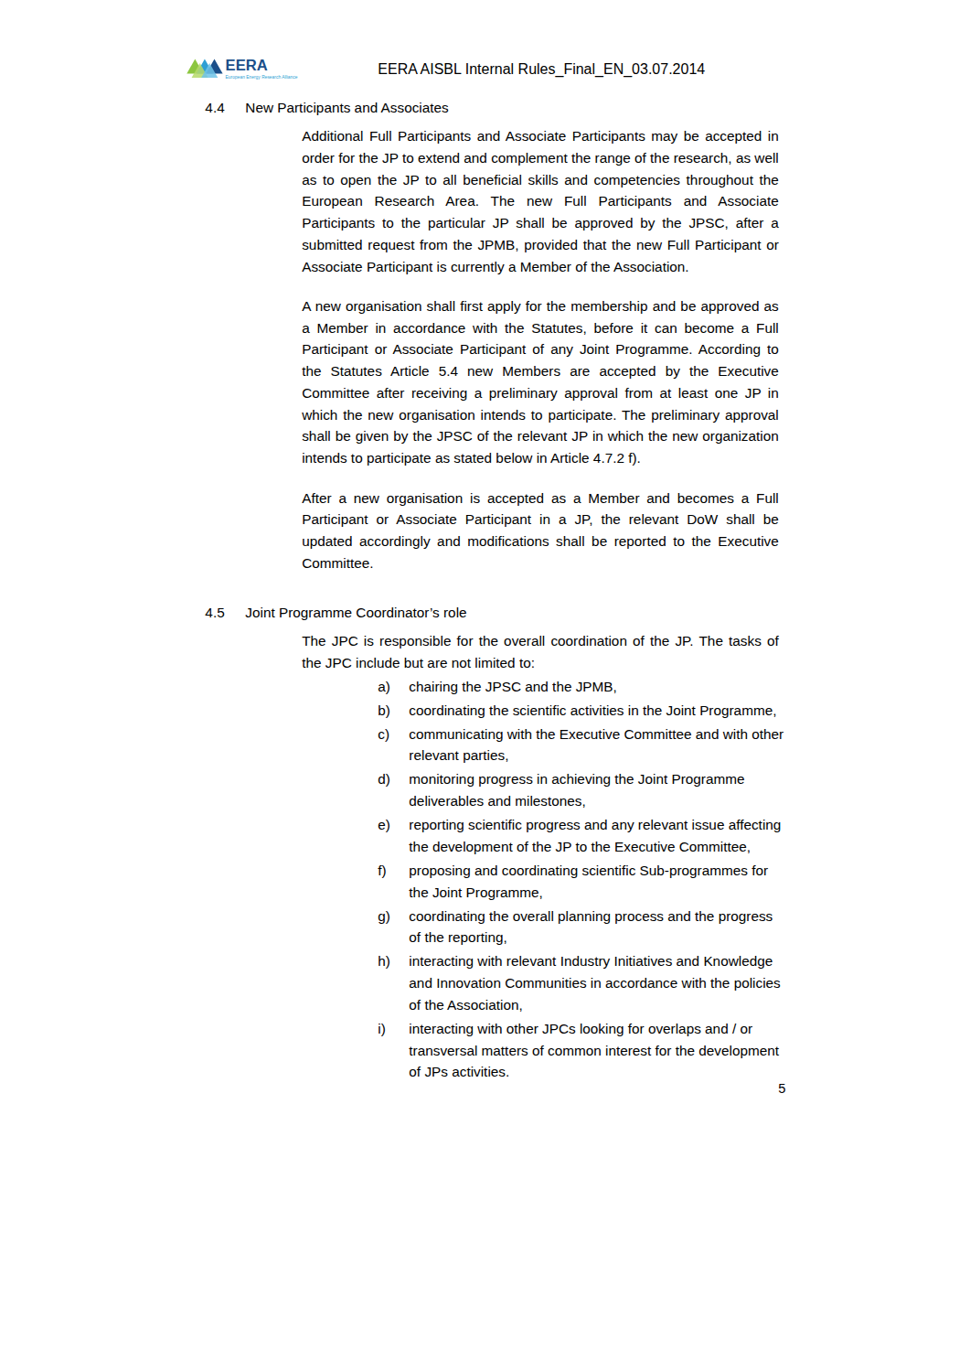EERA European Energy Research Alliance
EERA AISBL Internal Rules_Final_EN_03.07.2014
4.4
New Participants and Associates
Additional Full Participants and Associate Participants may be accepted in order for the JP to extend and complement the range of the research, as well as to open the JP to all beneficial skills and competencies throughout the European Research Area. The new Full Participants and Associate Participants to the particular JP shall be approved by the JPSC, after a submitted request from the JPMB, provided that the new Full Participant or Associate Participant is currently a Member of the Association.
A new organisation shall first apply for the membership and be approved as a Member in accordance with the Statutes, before it can become a Full Participant or Associate Participant of any Joint Programme. According to the Statutes Article 5.4 new Members are accepted by the Executive Committee after receiving a preliminary approval from at least one JP in which the new organisation intends to participate. The preliminary approval shall be given by the JPSC of the relevant JP in which the new organization intends to participate as stated below in Article 4.7.2 f).
After a new organisation is accepted as a Member and becomes a Full Participant or Associate Participant in a JP, the relevant DoW shall be updated accordingly and modifications shall be reported to the Executive Committee.
4.5
Joint Programme Coordinator’s role
The JPC is responsible for the overall coordination of the JP. The tasks of the JPC include but are not limited to:
a) chairing the JPSC and the JPMB,
b) coordinating the scientific activities in the Joint Programme,
c) communicating with the Executive Committee and with other relevant parties,
d) monitoring progress in achieving the Joint Programme deliverables and milestones,
e) reporting scientific progress and any relevant issue affecting the development of the JP to the Executive Committee,
f) proposing and coordinating scientific Sub-programmes for the Joint Programme,
g) coordinating the overall planning process and the progress of the reporting,
h) interacting with relevant Industry Initiatives and Knowledge and Innovation Communities in accordance with the policies of the Association,
i) interacting with other JPCs looking for overlaps and / or transversal matters of common interest for the development of JPs activities.
5